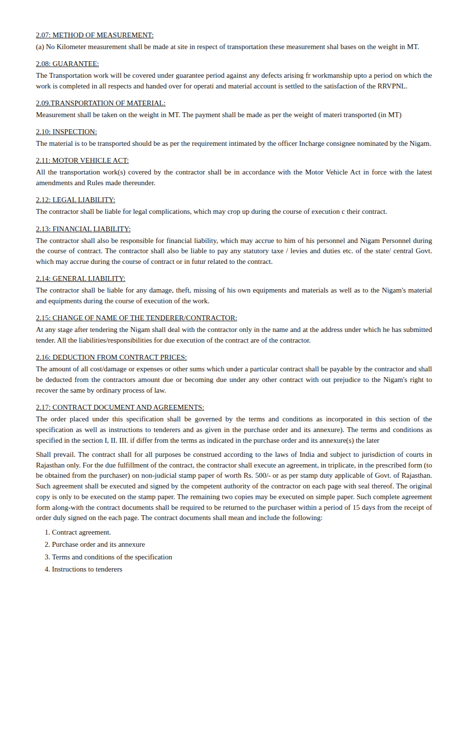2.07: METHOD OF MEASUREMENT:
(a) No Kilometer measurement shall be made at site in respect of transportation these measurement shal bases on the weight in MT.
2.08: GUARANTEE:
The Transportation work will be covered under guarantee period against any defects arising fr workmanship upto a period on which the work is completed in all respects and handed over for operati and material account is settled to the satisfaction of the RRVPNL.
2.09.TRANSPORTATION OF MATERIAL:
Measurement shall be taken on the weight in MT. The payment shall be made as per the weight of materi transported (in MT)
2.10: INSPECTION:
The material is to be transported should be as per the requirement intimated by the officer Incharge consignee nominated by the Nigam.
2.11: MOTOR VEHICLE ACT:
All the transportation work(s) covered by the contractor shall be in accordance with the Motor Vehicle Act in force with the latest amendments and Rules made thereunder.
2.12: LEGAL LIABILITY:
The contractor shall be liable for legal complications, which may crop up during the course of execution c their contract.
2.13: FINANCIAL LIABILITY:
The contractor shall also be responsible for financial liability, which may accrue to him of his personnel and Nigam Personnel during the course of contract. The contractor shall also be liable to pay any statutory taxe / levies and duties etc. of the state/ central Govt. which may accrue during the course of contract or in futur related to the contract.
2.14: GENERAL LIABILITY:
The contractor shall be liable for any damage, theft, missing of his own equipments and materials as well as to the Nigam's material and equipments during the course of execution of the work.
2.15: CHANGE OF NAME OF THE TENDERER/CONTRACTOR:
At any stage after tendering the Nigam shall deal with the contractor only in the name and at the address under which he has submitted tender. All the liabilities/responsibilities for due execution of the contract are of the contractor.
2.16: DEDUCTION FROM CONTRACT PRICES:
The amount of all cost/damage or expenses or other sums which under a particular contract shall be payable by the contractor and shall be deducted from the contractors amount due or becoming due under any other contract with out prejudice to the Nigam's right to recover the same by ordinary process of law.
2.17: CONTRACT DOCUMENT AND AGREEMENTS:
The order placed under this specification shall be governed by the terms and conditions as incorporated in this section of the specification as well as instructions to tenderers and as given in the purchase order and its annexure). The terms and conditions as specified in the section I, II. III. if differ from the terms as indicated in the purchase order and its annexure(s) the later
Shall prevail. The contract shall for all purposes be construed according to the laws of India and subject to jurisdiction of courts in Rajasthan only. For the due fulfillment of the contract, the contractor shall execute an agreement, in triplicate, in the prescribed form (to be obtained from the purchaser) on non-judicial stamp paper of worth Rs. 500/- or as per stamp duty applicable of Govt. of Rajasthan. Such agreement shall be executed and signed by the competent authority of the contractor on each page with seal thereof. The original copy is only to be executed on the stamp paper. The remaining two copies may be executed on simple paper. Such complete agreement form along-with the contract documents shall be required to be returned to the purchaser within a period of 15 days from the receipt of order duly signed on the each page. The contract documents shall mean and include the following:
Contract agreement.
Purchase order and its annexure
Terms and conditions of the specification
Instructions to tenderers